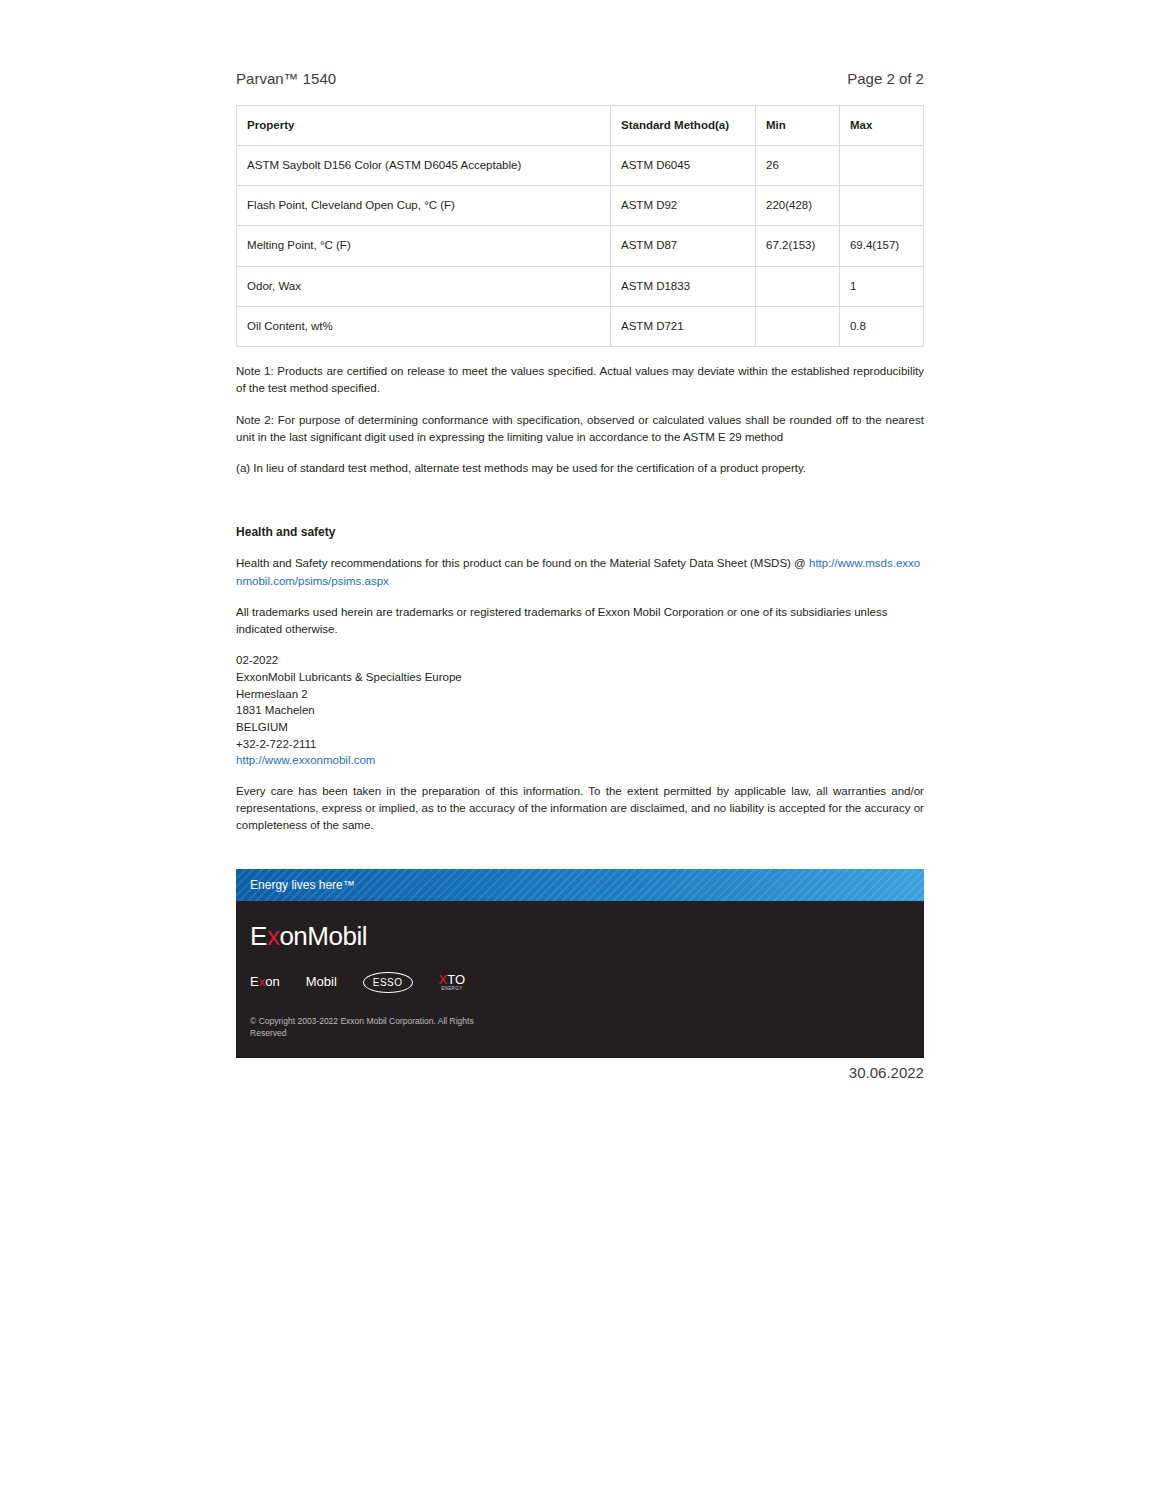Parvan™ 1540
Page 2 of 2
| Property | Standard Method(a) | Min | Max |
| --- | --- | --- | --- |
| ASTM Saybolt D156 Color (ASTM D6045 Acceptable) | ASTM D6045 | 26 | |
| Flash Point, Cleveland Open Cup, °C (F) | ASTM D92 | 220(428) | |
| Melting Point, °C (F) | ASTM D87 | 67.2(153) | 69.4(157) |
| Odor, Wax | ASTM D1833 | | 1 |
| Oil Content, wt% | ASTM D721 | | 0.8 |
Note 1: Products are certified on release to meet the values specified. Actual values may deviate within the established reproducibility of the test method specified.
Note 2: For purpose of determining conformance with specification, observed or calculated values shall be rounded off to the nearest unit in the last significant digit used in expressing the limiting value in accordance to the ASTM E 29 method
(a) In lieu of standard test method, alternate test methods may be used for the certification of a product property.
Health and safety
Health and Safety recommendations for this product can be found on the Material Safety Data Sheet (MSDS) @ http://www.msds.exxonmobil.com/psims/psims.aspx
All trademarks used herein are trademarks or registered trademarks of Exxon Mobil Corporation or one of its subsidiaries unless indicated otherwise.
02-2022
ExxonMobil Lubricants & Specialties Europe
Hermeslaan 2
1831 Machelen
BELGIUM
+32-2-722-2111
http://www.exxonmobil.com
Every care has been taken in the preparation of this information. To the extent permitted by applicable law, all warranties and/or representations, express or implied, as to the accuracy of the information are disclaimed, and no liability is accepted for the accuracy or completeness of the same.
Energy lives here™
Ex⁠onMobil
Ex⁠on Mobil ESSO XTOENERGY
© Copyright 2003-2022 Exxon Mobil Corporation. All Rights Reserved
30.06.2022